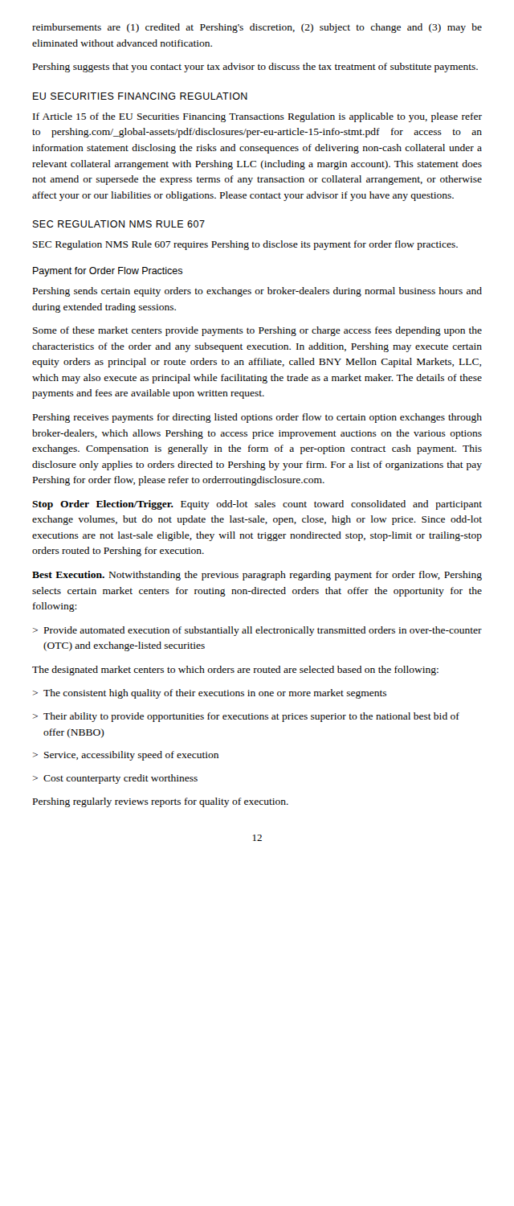reimbursements are (1) credited at Pershing's discretion, (2) subject to change and (3) may be eliminated without advanced notification.
Pershing suggests that you contact your tax advisor to discuss the tax treatment of substitute payments.
EU Securities Financing Regulation
If Article 15 of the EU Securities Financing Transactions Regulation is applicable to you, please refer to pershing.com/_global-assets/pdf/disclosures/per-eu-article-15-info-stmt.pdf for access to an information statement disclosing the risks and consequences of delivering non-cash collateral under a relevant collateral arrangement with Pershing LLC (including a margin account). This statement does not amend or supersede the express terms of any transaction or collateral arrangement, or otherwise affect your or our liabilities or obligations. Please contact your advisor if you have any questions.
SEC Regulation NMS Rule 607
SEC Regulation NMS Rule 607 requires Pershing to disclose its payment for order flow practices.
Payment for Order Flow Practices
Pershing sends certain equity orders to exchanges or broker-dealers during normal business hours and during extended trading sessions.
Some of these market centers provide payments to Pershing or charge access fees depending upon the characteristics of the order and any subsequent execution. In addition, Pershing may execute certain equity orders as principal or route orders to an affiliate, called BNY Mellon Capital Markets, LLC, which may also execute as principal while facilitating the trade as a market maker. The details of these payments and fees are available upon written request.
Pershing receives payments for directing listed options order flow to certain option exchanges through broker-dealers, which allows Pershing to access price improvement auctions on the various options exchanges. Compensation is generally in the form of a per-option contract cash payment. This disclosure only applies to orders directed to Pershing by your firm. For a list of organizations that pay Pershing for order flow, please refer to orderroutingdisclosure.com.
Stop Order Election/Trigger. Equity odd-lot sales count toward consolidated and participant exchange volumes, but do not update the last-sale, open, close, high or low price. Since odd-lot executions are not last-sale eligible, they will not trigger nondirected stop, stop-limit or trailing-stop orders routed to Pershing for execution.
Best Execution. Notwithstanding the previous paragraph regarding payment for order flow, Pershing selects certain market centers for routing non-directed orders that offer the opportunity for the following:
Provide automated execution of substantially all electronically transmitted orders in over-the-counter (OTC) and exchange-listed securities
The designated market centers to which orders are routed are selected based on the following:
The consistent high quality of their executions in one or more market segments
Their ability to provide opportunities for executions at prices superior to the national best bid of offer (NBBO)
Service, accessibility speed of execution
Cost counterparty credit worthiness
Pershing regularly reviews reports for quality of execution.
12